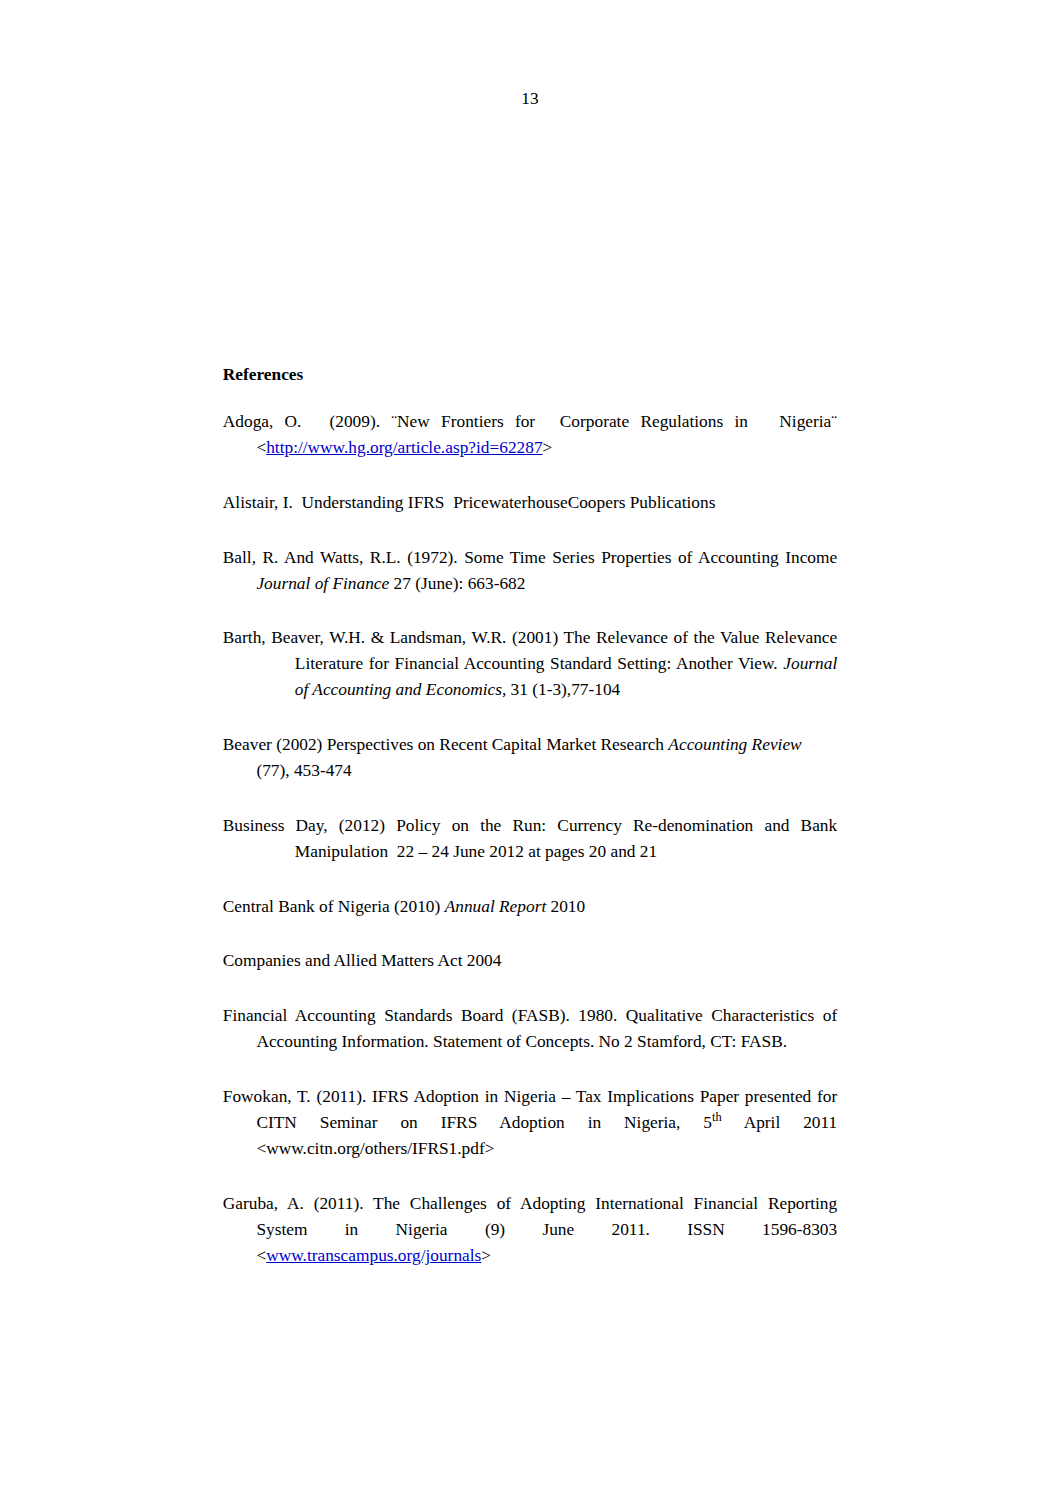13
References
Adoga, O.(2009).¨New Frontiers for Corporate Regulations in Nigeria¨ <http://www.hg.org/article.asp?id=62287>
Alistair, I. Understanding IFRS PricewaterhouseCoopers Publications
Ball, R. And Watts, R.L. (1972). Some Time Series Properties of Accounting Income Journal of Finance 27 (June): 663-682
Barth, Beaver, W.H. & Landsman, W.R. (2001) The Relevance of the Value Relevance Literature for Financial Accounting Standard Setting: Another View. Journal of Accounting and Economics, 31 (1-3),77-104
Beaver (2002) Perspectives on Recent Capital Market Research Accounting Review (77), 453-474
Business Day, (2012) Policy on the Run: Currency Re-denomination and Bank Manipulation 22 – 24 June 2012 at pages 20 and 21
Central Bank of Nigeria (2010) Annual Report 2010
Companies and Allied Matters Act 2004
Financial Accounting Standards Board (FASB). 1980. Qualitative Characteristics of Accounting Information. Statement of Concepts. No 2 Stamford, CT: FASB.
Fowokan, T. (2011). IFRS Adoption in Nigeria – Tax Implications Paper presented for CITN Seminar on IFRS Adoption in Nigeria, 5th April 2011 <www.citn.org/others/IFRS1.pdf>
Garuba, A. (2011). The Challenges of Adopting International Financial Reporting System in Nigeria (9) June 2011. ISSN 1596-8303 <www.transcampus.org/journals>